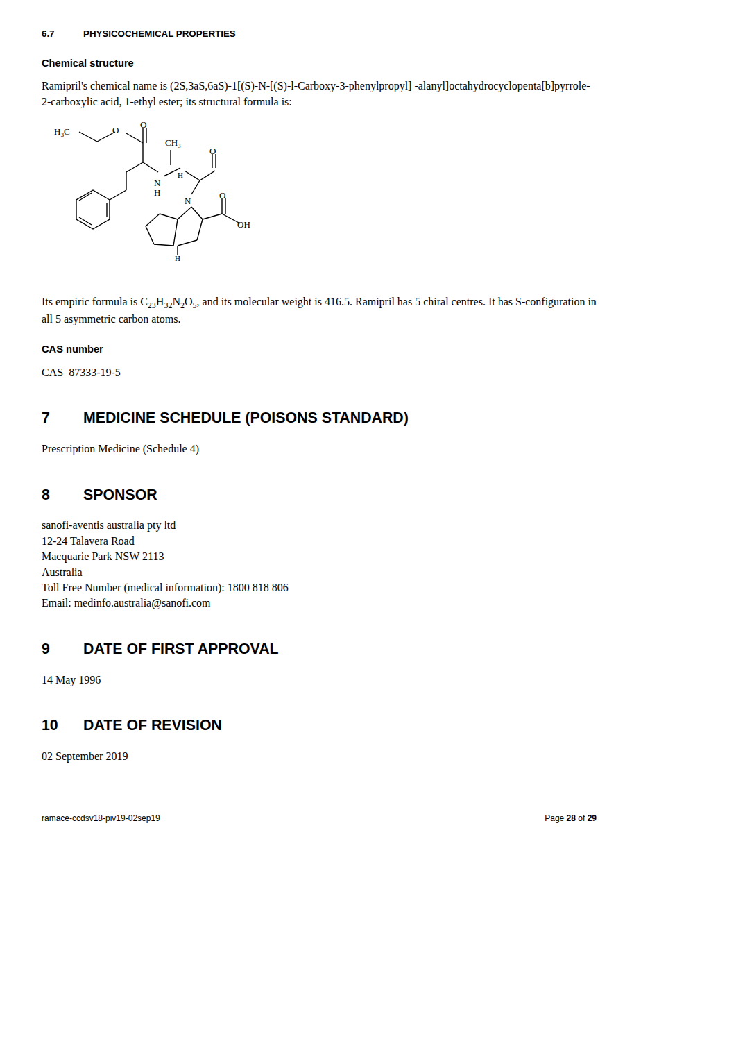6.7 PHYSICOCHEMICAL PROPERTIES
Chemical structure
Ramipril's chemical name is (2S,3aS,6aS)-1[(S)-N-[(S)-l-Carboxy-3-phenylpropyl] -alanyl]octahydrocyclopenta[b]pyrrole-2-carboxylic acid, 1-ethyl ester; its structural formula is:
H3C O O CH3 N H H O N H O OH
Its empiric formula is C23H32N2O5, and its molecular weight is 416.5. Ramipril has 5 chiral centres. It has S-configuration in all 5 asymmetric carbon atoms.
CAS number
CAS 87333-19-5
7 MEDICINE SCHEDULE (POISONS STANDARD)
Prescription Medicine (Schedule 4)
8 SPONSOR
sanofi-aventis australia pty ltd
12-24 Talavera Road
Macquarie Park NSW 2113
Australia
Toll Free Number (medical information): 1800 818 806
Email: medinfo.australia@sanofi.com
9 DATE OF FIRST APPROVAL
14 May 1996
10 DATE OF REVISION
02 September 2019
ramace-ccdsv18-piv19-02sep19 Page 28 of 29